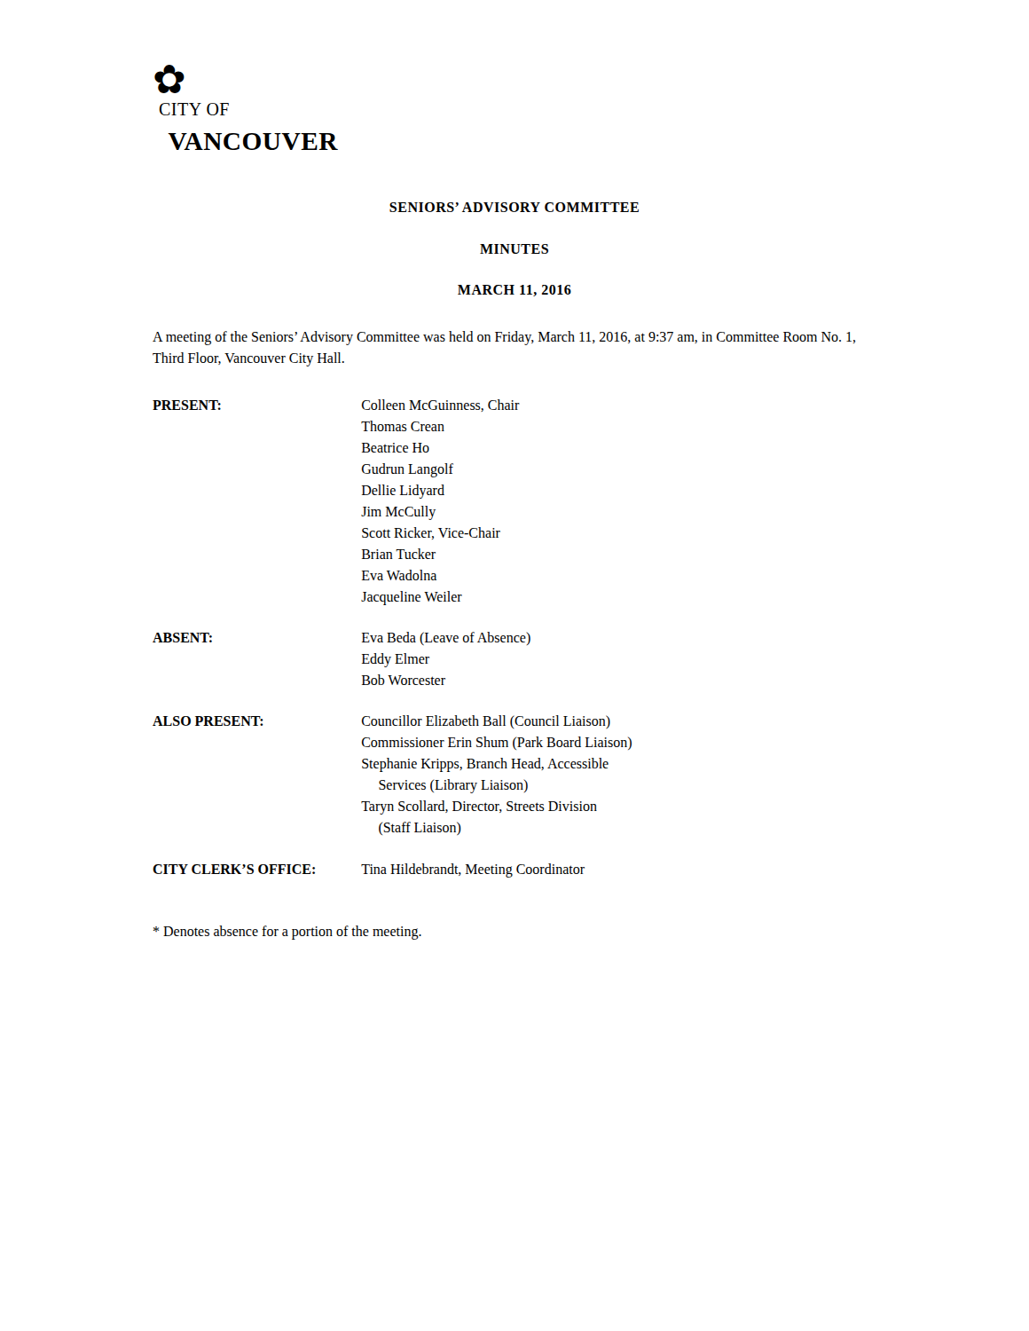✿
CITY OF
VANCOUVER
SENIORS’ ADVISORY COMMITTEE
MINUTES
MARCH 11, 2016
A meeting of the Seniors’ Advisory Committee was held on Friday, March 11, 2016, at 9:37 am, in Committee Room No. 1, Third Floor, Vancouver City Hall.
| PRESENT: | Colleen McGuinness, Chair Thomas Crean Beatrice Ho Gudrun Langolf Dellie Lidyard Jim McCully Scott Ricker, Vice-Chair Brian Tucker Eva Wadolna Jacqueline Weiler |
| ABSENT: | Eva Beda (Leave of Absence) Eddy Elmer Bob Worcester |
| ALSO PRESENT: | Councillor Elizabeth Ball (Council Liaison) Commissioner Erin Shum (Park Board Liaison) Stephanie Kripps, Branch Head, Accessible Services (Library Liaison) Taryn Scollard, Director, Streets Division (Staff Liaison) |
| CITY CLERK’S OFFICE: | Tina Hildebrandt, Meeting Coordinator |
* Denotes absence for a portion of the meeting.